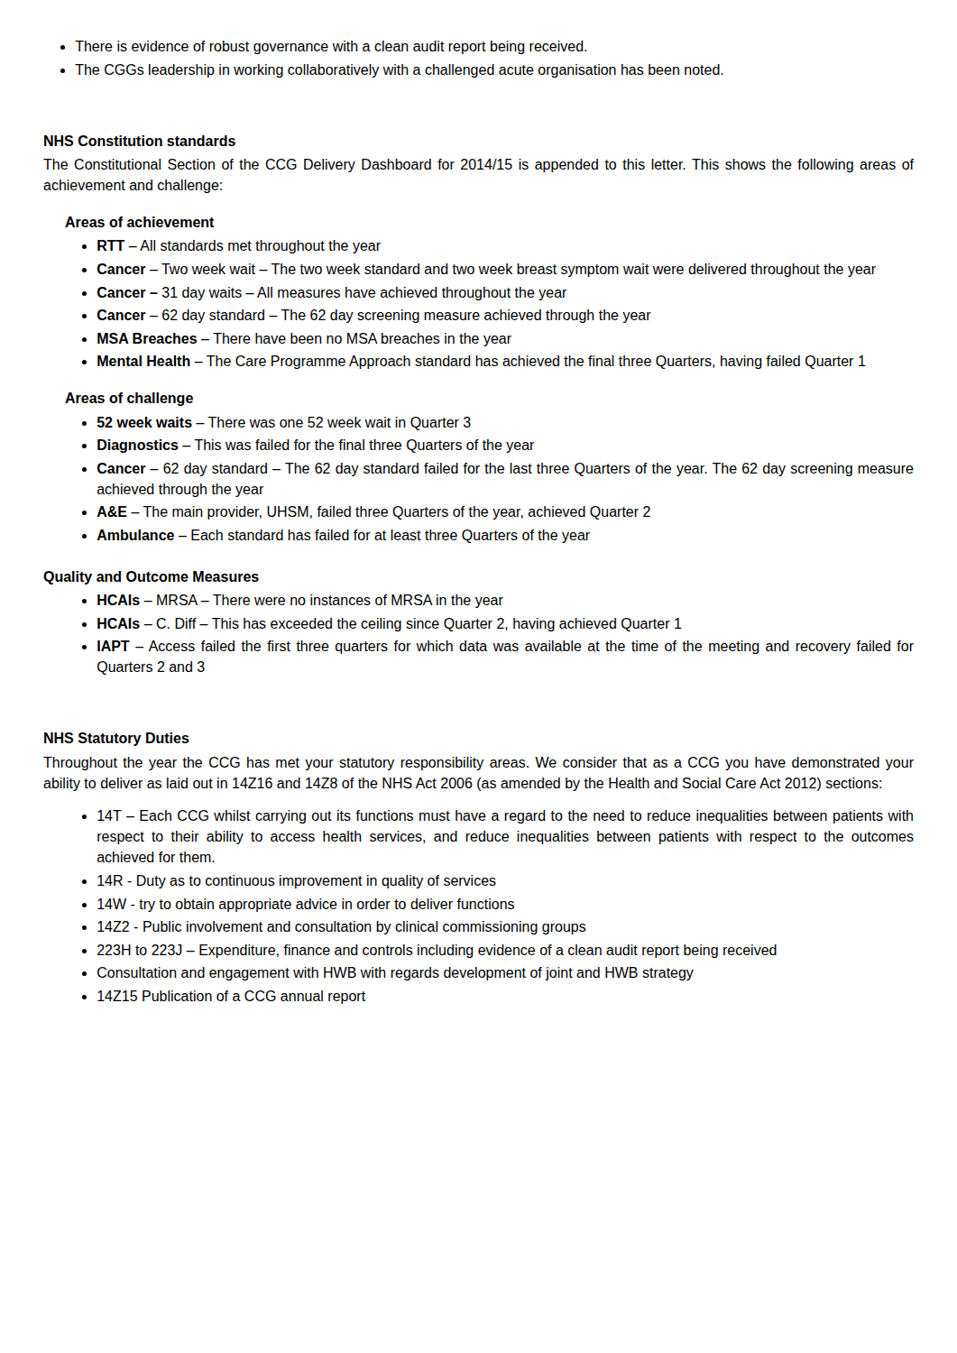There is evidence of robust governance with a clean audit report being received.
The CGGs leadership in working collaboratively with a challenged acute organisation has been noted.
NHS Constitution standards
The Constitutional Section of the CCG Delivery Dashboard for 2014/15 is appended to this letter. This shows the following areas of achievement and challenge:
Areas of achievement
RTT – All standards met throughout the year
Cancer – Two week wait – The two week standard and two week breast symptom wait were delivered throughout the year
Cancer – 31 day waits – All measures have achieved throughout the year
Cancer – 62 day standard – The 62 day screening measure achieved through the year
MSA Breaches – There have been no MSA breaches in the year
Mental Health – The Care Programme Approach standard has achieved the final three Quarters, having failed Quarter 1
Areas of challenge
52 week waits – There was one 52 week wait in Quarter 3
Diagnostics – This was failed for the final three Quarters of the year
Cancer – 62 day standard – The 62 day standard failed for the last three Quarters of the year. The 62 day screening measure achieved through the year
A&E – The main provider, UHSM, failed three Quarters of the year, achieved Quarter 2
Ambulance – Each standard has failed for at least three Quarters of the year
Quality and Outcome Measures
HCAIs – MRSA – There were no instances of MRSA in the year
HCAIs – C. Diff – This has exceeded the ceiling since Quarter 2, having achieved Quarter 1
IAPT – Access failed the first three quarters for which data was available at the time of the meeting and recovery failed for Quarters 2 and 3
NHS Statutory Duties
Throughout the year the CCG has met your statutory responsibility areas. We consider that as a CCG you have demonstrated your ability to deliver as laid out in 14Z16 and 14Z8 of the NHS Act 2006 (as amended by the Health and Social Care Act 2012) sections:
14T – Each CCG whilst carrying out its functions must have a regard to the need to reduce inequalities between patients with respect to their ability to access health services, and reduce inequalities between patients with respect to the outcomes achieved for them.
14R - Duty as to continuous improvement in quality of services
14W - try to obtain appropriate advice in order to deliver functions
14Z2 - Public involvement and consultation by clinical commissioning groups
223H to 223J – Expenditure, finance and controls including evidence of a clean audit report being received
Consultation and engagement with HWB with regards development of joint and HWB strategy
14Z15 Publication of a CCG annual report